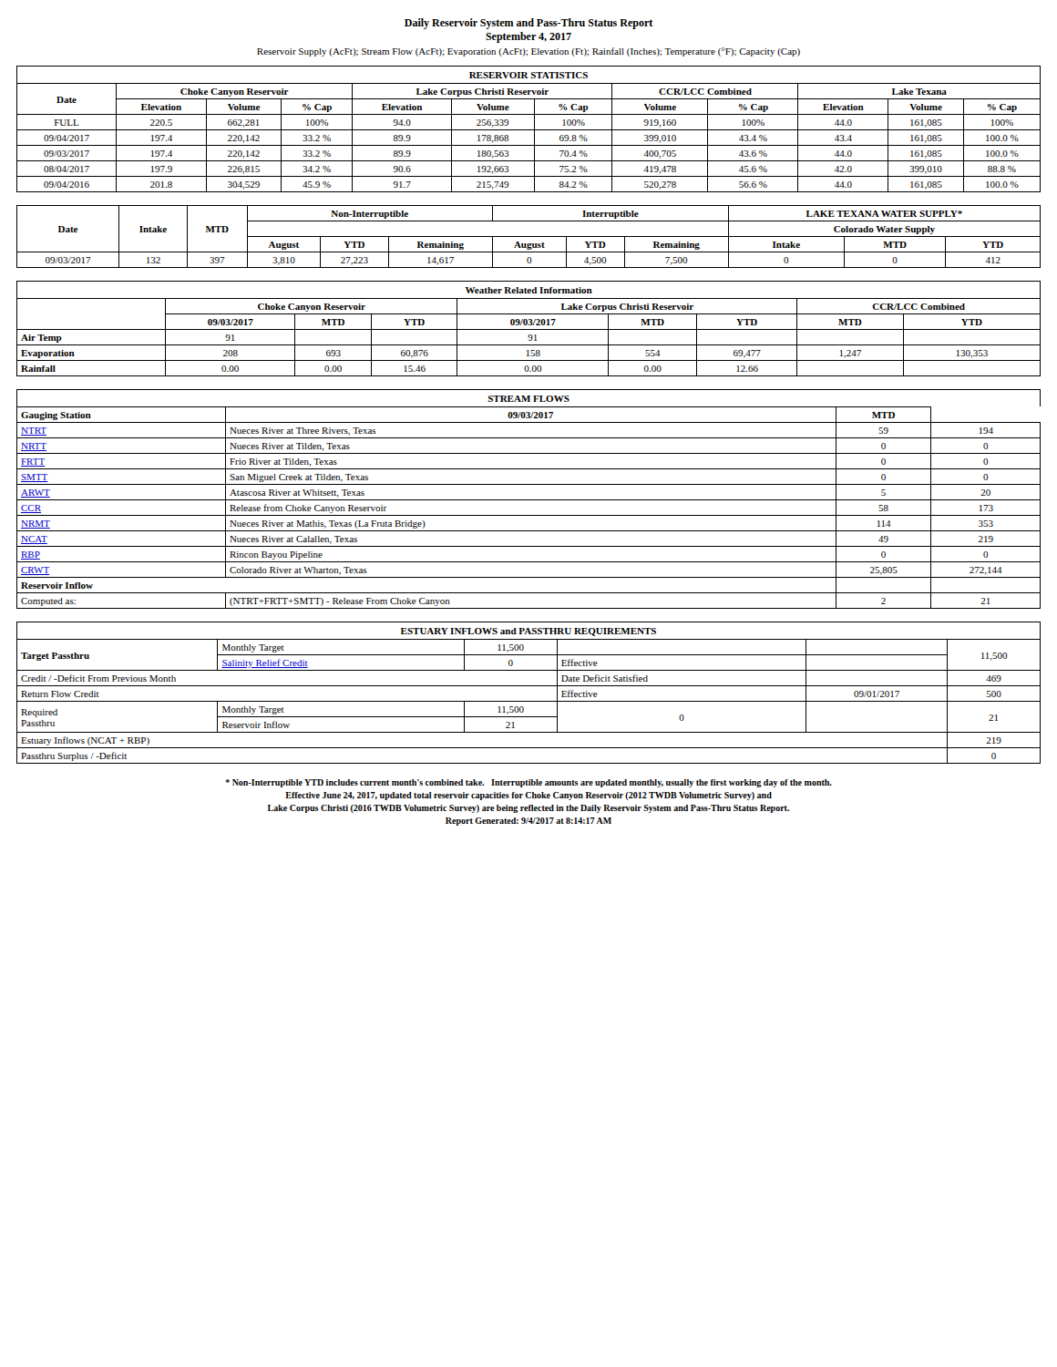Daily Reservoir System and Pass-Thru Status Report
September 4, 2017
Reservoir Supply (AcFt); Stream Flow (AcFt); Evaporation (AcFt); Elevation (Ft); Rainfall (Inches); Temperature (°F); Capacity (Cap)
RESERVOIR STATISTICS
| Date | Choke Canyon Reservoir | Lake Corpus Christi Reservoir | CCR/LCC Combined | Lake Texana |
| --- | --- | --- | --- | --- |
| Elevation | Volume | % Cap | Elevation | Volume | % Cap | Volume | % Cap | Elevation | Volume | % Cap |
| FULL | 220.5 | 662,281 | 100% | 94.0 | 256,339 | 100% | 919,160 | 100% | 44.0 | 161,085 | 100% |
| 09/04/2017 | 197.4 | 220,142 | 33.2 % | 89.9 | 178,868 | 69.8 % | 399,010 | 43.4 % | 43.4 | 161,085 | 100.0 % |
| 09/03/2017 | 197.4 | 220,142 | 33.2 % | 89.9 | 180,563 | 70.4 % | 400,705 | 43.6 % | 44.0 | 161,085 | 100.0 % |
| 08/04/2017 | 197.9 | 226,815 | 34.2 % | 90.6 | 192,663 | 75.2 % | 419,478 | 45.6 % | 42.0 | 399,010 | 88.8 % |
| 09/04/2016 | 201.8 | 304,529 | 45.9 % | 91.7 | 215,749 | 84.2 % | 520,278 | 56.6 % | 44.0 | 161,085 | 100.0 % |
| Date | Intake | MTD | Non-Interruptible | Interruptible | LAKE TEXANA WATER SUPPLY* |
| --- | --- | --- | --- | --- | --- |
| | | Colorado Water Supply |
| August | YTD | Remaining | August | YTD | Remaining | Intake | MTD | YTD |
| 09/03/2017 | 132 | 397 | 3,810 | 27,223 | 14,617 | 0 | 4,500 | 7,500 | 0 | 0 | 412 |
Weather Related Information
| | Choke Canyon Reservoir | Lake Corpus Christi Reservoir | CCR/LCC Combined |
| --- | --- | --- | --- |
| 09/03/2017 | MTD | YTD | 09/03/2017 | MTD | YTD | MTD | YTD |
| Air Temp | 91 | | | 91 | | | | |
| Evaporation | 208 | 693 | 60,876 | 158 | 554 | 69,477 | 1,247 | 130,353 |
| Rainfall | 0.00 | 0.00 | 15.46 | 0.00 | 0.00 | 12.66 | | |
STREAM FLOWS
| Gauging Station | 09/03/2017 | MTD |
| --- | --- | --- |
| NTRT | Nueces River at Three Rivers, Texas | 59 | 194 |
| NRTT | Nueces River at Tilden, Texas | 0 | 0 |
| FRTT | Frio River at Tilden, Texas | 0 | 0 |
| SMTT | San Miguel Creek at Tilden, Texas | 0 | 0 |
| ARWT | Atascosa River at Whitsett, Texas | 5 | 20 |
| CCR | Release from Choke Canyon Reservoir | 58 | 173 |
| NRMT | Nueces River at Mathis, Texas (La Fruta Bridge) | 114 | 353 |
| NCAT | Nueces River at Calallen, Texas | 49 | 219 |
| RBP | Rincon Bayou Pipeline | 0 | 0 |
| CRWT | Colorado River at Wharton, Texas | 25,805 | 272,144 |
| Reservoir Inflow | | |
| Computed as: | (NTRT+FRTT+SMTT) - Release From Choke Canyon | 2 | 21 |
ESTUARY INFLOWS and PASSTHRU REQUIREMENTS
| Target Passthru | Monthly Target | 11,500 | | | 11,500 |
| Salinity Relief Credit | 0 | Effective | |
| Credit / -Deficit From Previous Month | Date Deficit Satisfied | | 469 |
| Return Flow Credit | Effective | 09/01/2017 | 500 |
| Required Passthru | Monthly Target | 11,500 | 0 | | 21 |
| Reservoir Inflow | 21 |
| Estuary Inflows (NCAT + RBP) | 219 |
| Passthru Surplus / -Deficit | 0 |
* Non-Interruptible YTD includes current month's combined take. Interruptible amounts are updated monthly, usually the first working day of the month.
Effective June 24, 2017, updated total reservoir capacities for Choke Canyon Reservoir (2012 TWDB Volumetric Survey) and
Lake Corpus Christi (2016 TWDB Volumetric Survey) are being reflected in the Daily Reservoir System and Pass-Thru Status Report.
Report Generated: 9/4/2017 at 8:14:17 AM